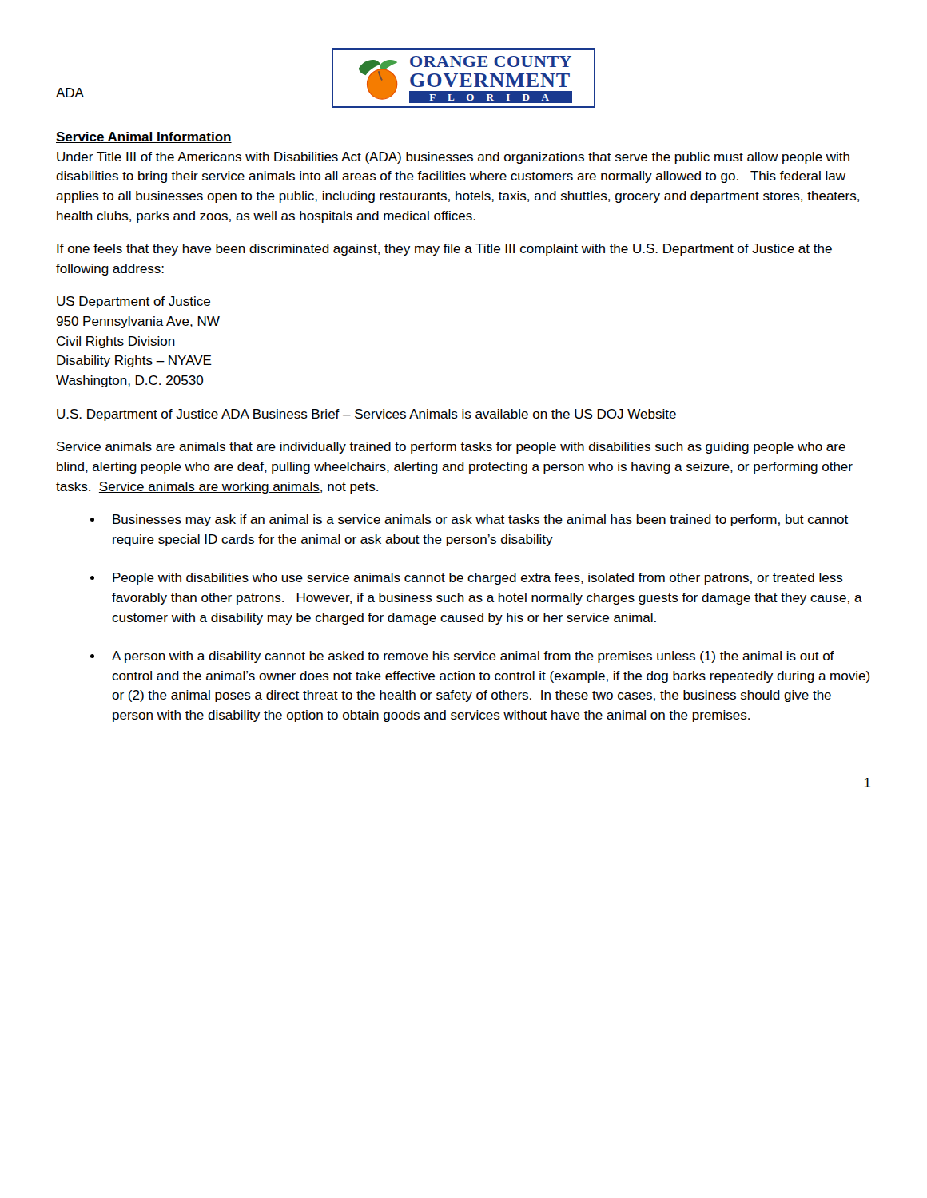ADA
ORANGE COUNTY
GOVERNMENT F L O R I D A
Service Animal Information
Under Title III of the Americans with Disabilities Act (ADA) businesses and organizations that serve the public must allow people with disabilities to bring their service animals into all areas of the facilities where customers are normally allowed to go. This federal law applies to all businesses open to the public, including restaurants, hotels, taxis, and shuttles, grocery and department stores, theaters, health clubs, parks and zoos, as well as hospitals and medical offices.
If one feels that they have been discriminated against, they may file a Title III complaint with the U.S. Department of Justice at the following address:
US Department of Justice
950 Pennsylvania Ave, NW
Civil Rights Division
Disability Rights – NYAVE
Washington, D.C. 20530
U.S. Department of Justice ADA Business Brief – Services Animals is available on the US DOJ Website
Service animals are animals that are individually trained to perform tasks for people with disabilities such as guiding people who are blind, alerting people who are deaf, pulling wheelchairs, alerting and protecting a person who is having a seizure, or performing other tasks. Service animals are working animals, not pets.
Businesses may ask if an animal is a service animals or ask what tasks the animal has been trained to perform, but cannot require special ID cards for the animal or ask about the person’s disability
People with disabilities who use service animals cannot be charged extra fees, isolated from other patrons, or treated less favorably than other patrons. However, if a business such as a hotel normally charges guests for damage that they cause, a customer with a disability may be charged for damage caused by his or her service animal.
A person with a disability cannot be asked to remove his service animal from the premises unless (1) the animal is out of control and the animal’s owner does not take effective action to control it (example, if the dog barks repeatedly during a movie) or (2) the animal poses a direct threat to the health or safety of others. In these two cases, the business should give the person with the disability the option to obtain goods and services without have the animal on the premises.
1